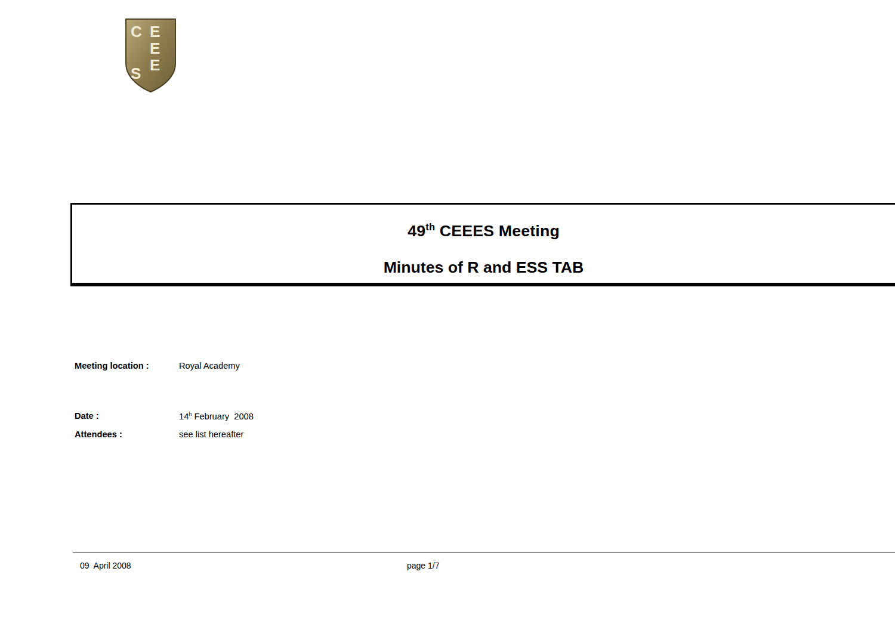C E E E S
49th CEEES Meeting
Minutes of R and ESS TAB
Meeting location : Royal Academy
Date : 14h February 2008
Attendees : see list hereafter
09 April 2008 page 1/7